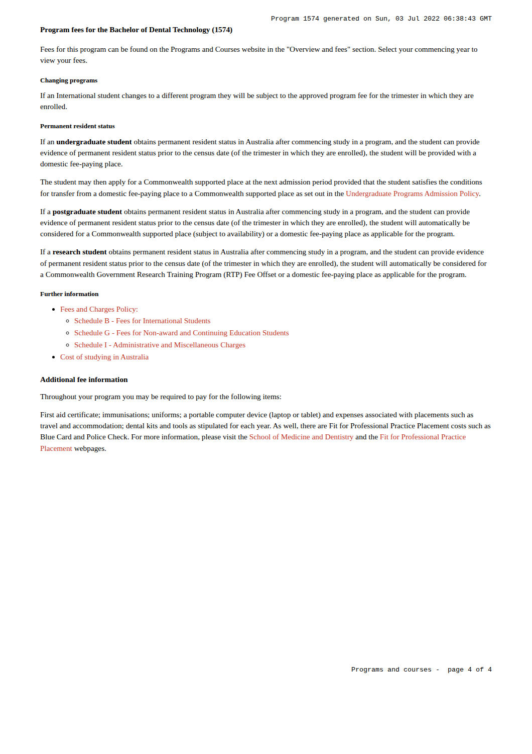Program 1574 generated on Sun, 03 Jul 2022 06:38:43 GMT
Program fees for the Bachelor of Dental Technology (1574)
Fees for this program can be found on the Programs and Courses website in the "Overview and fees" section. Select your commencing year to view your fees.
Changing programs
If an International student changes to a different program they will be subject to the approved program fee for the trimester in which they are enrolled.
Permanent resident status
If an undergraduate student obtains permanent resident status in Australia after commencing study in a program, and the student can provide evidence of permanent resident status prior to the census date (of the trimester in which they are enrolled), the student will be provided with a domestic fee-paying place.
The student may then apply for a Commonwealth supported place at the next admission period provided that the student satisfies the conditions for transfer from a domestic fee-paying place to a Commonwealth supported place as set out in the Undergraduate Programs Admission Policy.
If a postgraduate student obtains permanent resident status in Australia after commencing study in a program, and the student can provide evidence of permanent resident status prior to the census date (of the trimester in which they are enrolled), the student will automatically be considered for a Commonwealth supported place (subject to availability) or a domestic fee-paying place as applicable for the program.
If a research student obtains permanent resident status in Australia after commencing study in a program, and the student can provide evidence of permanent resident status prior to the census date (of the trimester in which they are enrolled), the student will automatically be considered for a Commonwealth Government Research Training Program (RTP) Fee Offset or a domestic fee-paying place as applicable for the program.
Further information
Fees and Charges Policy:
Schedule B - Fees for International Students
Schedule G - Fees for Non-award and Continuing Education Students
Schedule I - Administrative and Miscellaneous Charges
Cost of studying in Australia
Additional fee information
Throughout your program you may be required to pay for the following items:
First aid certificate; immunisations; uniforms; a portable computer device (laptop or tablet) and expenses associated with placements such as travel and accommodation; dental kits and tools as stipulated for each year. As well, there are Fit for Professional Practice Placement costs such as Blue Card and Police Check. For more information, please visit the School of Medicine and Dentistry and the Fit for Professional Practice Placement webpages.
Programs and courses - page 4 of 4